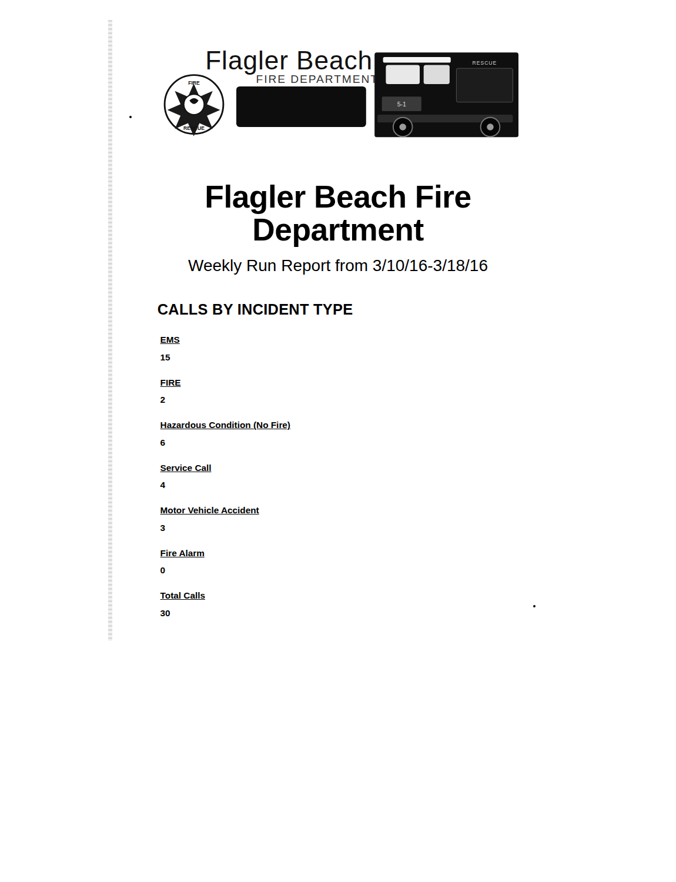Flagler Beach FIRE DEPARTMENT FIRE RESCUE 5-1 RESCUE
Flagler Beach Fire Department
Weekly Run Report from 3/10/16-3/18/16
CALLS BY INCIDENT TYPE
EMS
15
FIRE
2
Hazardous Condition (No Fire)
6
Service Call
4
Motor Vehicle Accident
3
Fire Alarm
0
Total Calls
30